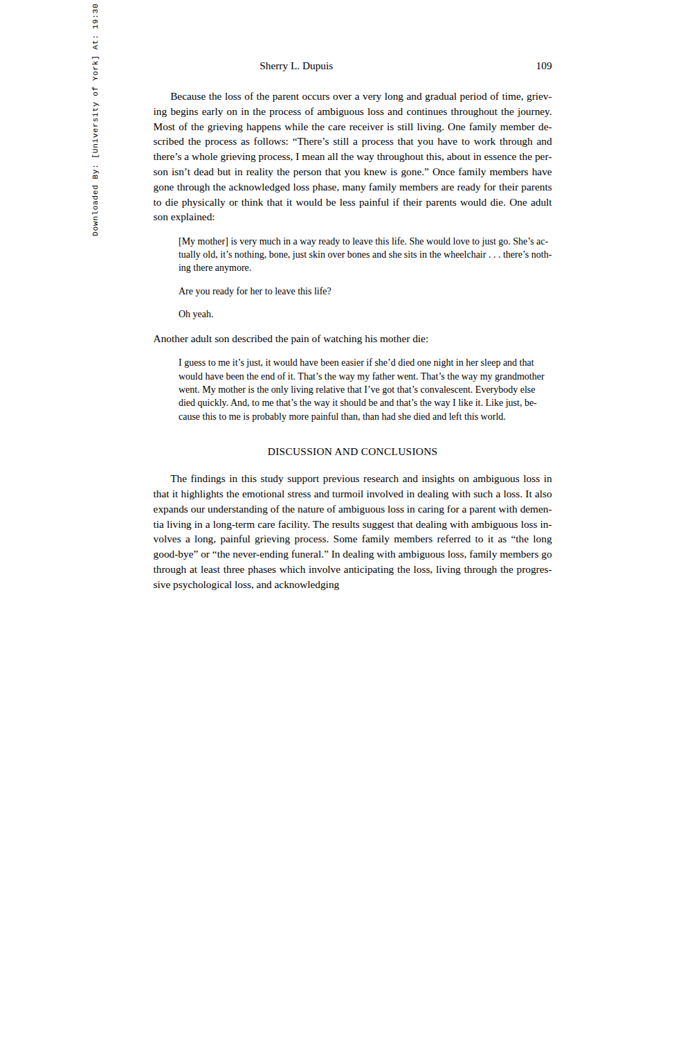Downloaded By: [University of York] At: 19:30 19 June 2009
Sherry L. Dupuis 109
Because the loss of the parent occurs over a very long and gradual period of time, grieving begins early on in the process of ambiguous loss and continues throughout the journey. Most of the grieving happens while the care receiver is still living. One family member described the process as follows: “There’s still a process that you have to work through and there’s a whole grieving process, I mean all the way throughout this, about in essence the person isn’t dead but in reality the person that you knew is gone.” Once family members have gone through the acknowledged loss phase, many family members are ready for their parents to die physically or think that it would be less painful if their parents would die. One adult son explained:
[My mother] is very much in a way ready to leave this life. She would love to just go. She’s actually old, it’s nothing, bone, just skin over bones and she sits in the wheelchair . . . there’s nothing there anymore.
Are you ready for her to leave this life?
Oh yeah.
Another adult son described the pain of watching his mother die:
I guess to me it’s just, it would have been easier if she’d died one night in her sleep and that would have been the end of it. That’s the way my father went. That’s the way my grandmother went. My mother is the only living relative that I’ve got that’s convalescent. Everybody else died quickly. And, to me that’s the way it should be and that’s the way I like it. Like just, because this to me is probably more painful than, than had she died and left this world.
DISCUSSION AND CONCLUSIONS
The findings in this study support previous research and insights on ambiguous loss in that it highlights the emotional stress and turmoil involved in dealing with such a loss. It also expands our understanding of the nature of ambiguous loss in caring for a parent with dementia living in a long-term care facility. The results suggest that dealing with ambiguous loss involves a long, painful grieving process. Some family members referred to it as “the long good-bye” or “the never-ending funeral.” In dealing with ambiguous loss, family members go through at least three phases which involve anticipating the loss, living through the progressive psychological loss, and acknowledging